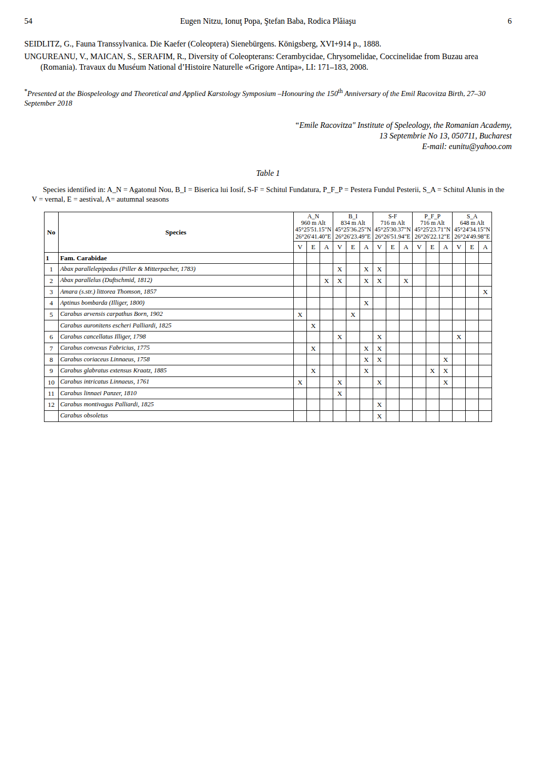54
Eugen Nitzu, Ionuţ Popa, Ştefan Baba, Rodica Plăiaşu
6
SEIDLITZ, G., Fauna Transsylvanica. Die Kaefer (Coleoptera) Sienebürgens. Königsberg, XVI+914 p., 1888.
UNGUREANU, V., MAICAN, S., SERAFIM, R., Diversity of Coleopterans: Cerambycidae, Chrysomelidae, Coccinelidae from Buzau area (Romania). Travaux du Muséum National d’Histoire Naturelle «Grigore Antipa», LI: 171–183, 2008.
*Presented at the Biospeleology and Theoretical and Applied Karstology Symposium –Honouring the 150th Anniversary of the Emil Racovitza Birth, 27–30 September 2018
“Emile Racovitza" Institute of Speleology, the Romanian Academy,
13 Septembrie No 13, 050711, Bucharest
E-mail: eunitu@yahoo.com
Table 1
Species identified in: A_N = Agatonul Nou, B_I = Biserica lui Iosif, S-F = Schitul Fundatura, P_F_P = Pestera Fundul Pesterii, S_A = Schitul Alunis in the V = vernal, E = aestival, A= autumnal seasons
| No | Species | A_N 960 m Alt 45°25'51.15"N 26°26'41.40"E | B_I 834 m Alt 45°25'36.25"N 26°26'23.49"E | S-F 716 m Alt 45°25'30.37"N 26°26'51.94"E | P_F_P 716 m Alt 45°25'23.71"N 26°26'22.12"E | S_A 648 m Alt 45°24'34.15"N 26°24'49.98"E |
| --- | --- | --- | --- | --- | --- | --- |
| V | E | A | V | E | A | V | E | A | V | E | A | V | E | A |
| 1 | Fam. Carabidae | | | | | | | | | | | | | | | |
| 1 | Abax parallelepipedus (Piller & Mitterpacher, 1783) | | | | X | | X | X | | | | | | | | |
| 2 | Abax parallelus (Duftschmid, 1812) | | | X | X | | X | X | | X | | | | | | |
| 3 | Amara (s.str.) littorea Thomson, 1857 | | | | | | | | | | | | | | | X |
| 4 | Aptinus bombarda (Illiger, 1800) | | | | | | X | | | | | | | | | |
| 5 | Carabus arvensis carpathus Born, 1902 | X | | | | X | | | | | | | | | | |
| | Carabus auronitens escheri Palliardi, 1825 | | X | | | | | | | | | | | | | |
| 6 | Carabus cancellatus Illiger, 1798 | | | | X | | | X | | | | | | X | | |
| 7 | Carabus convexus Fabricius, 1775 | | X | | | | X | X | | | | | | | | |
| 8 | Carabus coriaceus Linnaeus, 1758 | | | | | | X | X | | | | | X | | | |
| 9 | Carabus glabratus extensus Kraatz, 1885 | | X | | | | X | | | | | X | X | | | |
| 10 | Carabus intricatus Linnaeus, 1761 | X | | | X | | | X | | | | | X | | | |
| 11 | Carabus linnaei Panzer, 1810 | | | | X | | | | | | | | | | | |
| 12 | Carabus montivagus Palliardi, 1825 | | | | | | | X | | | | | | | | |
| | Carabus obsoletus | | | | | | | X | | | | | | | | |